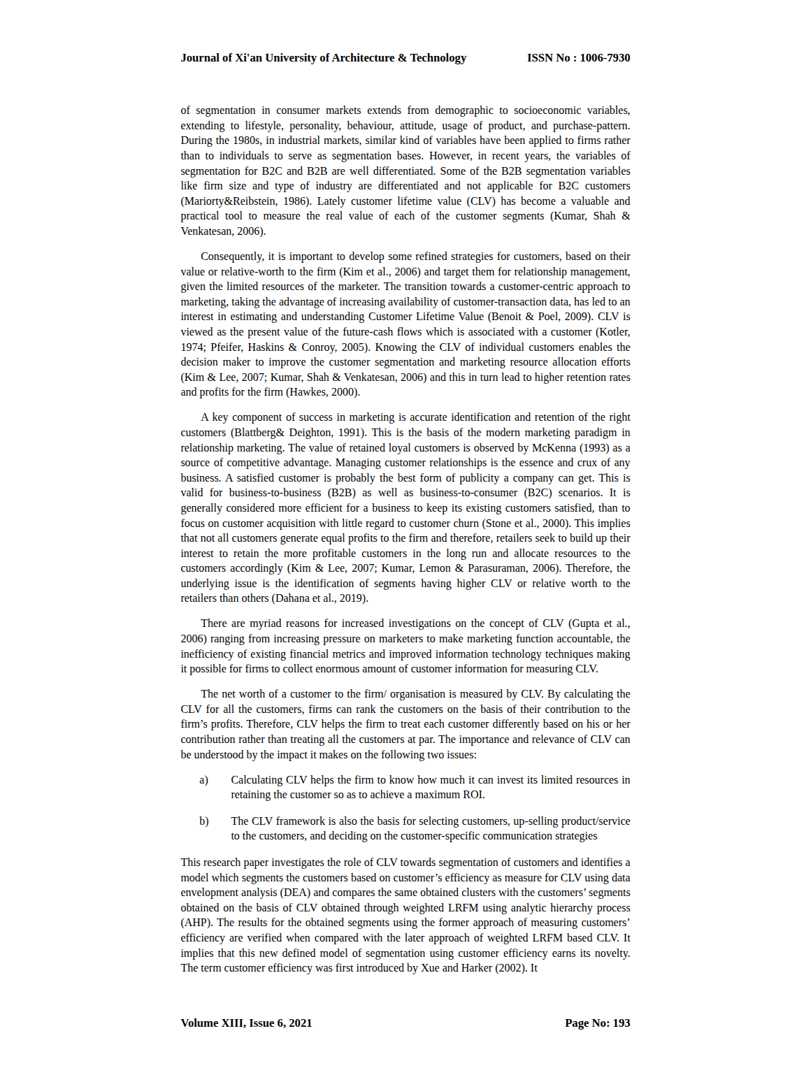Journal of Xi'an University of Architecture & Technology ISSN No : 1006-7930
of segmentation in consumer markets extends from demographic to socioeconomic variables, extending to lifestyle, personality, behaviour, attitude, usage of product, and purchase-pattern. During the 1980s, in industrial markets, similar kind of variables have been applied to firms rather than to individuals to serve as segmentation bases. However, in recent years, the variables of segmentation for B2C and B2B are well differentiated. Some of the B2B segmentation variables like firm size and type of industry are differentiated and not applicable for B2C customers (Mariorty&Reibstein, 1986). Lately customer lifetime value (CLV) has become a valuable and practical tool to measure the real value of each of the customer segments (Kumar, Shah & Venkatesan, 2006).
Consequently, it is important to develop some refined strategies for customers, based on their value or relative-worth to the firm (Kim et al., 2006) and target them for relationship management, given the limited resources of the marketer. The transition towards a customer-centric approach to marketing, taking the advantage of increasing availability of customer-transaction data, has led to an interest in estimating and understanding Customer Lifetime Value (Benoit & Poel, 2009). CLV is viewed as the present value of the future-cash flows which is associated with a customer (Kotler, 1974; Pfeifer, Haskins & Conroy, 2005). Knowing the CLV of individual customers enables the decision maker to improve the customer segmentation and marketing resource allocation efforts (Kim & Lee, 2007; Kumar, Shah & Venkatesan, 2006) and this in turn lead to higher retention rates and profits for the firm (Hawkes, 2000).
A key component of success in marketing is accurate identification and retention of the right customers (Blattberg& Deighton, 1991). This is the basis of the modern marketing paradigm in relationship marketing. The value of retained loyal customers is observed by McKenna (1993) as a source of competitive advantage. Managing customer relationships is the essence and crux of any business. A satisfied customer is probably the best form of publicity a company can get. This is valid for business-to-business (B2B) as well as business-to-consumer (B2C) scenarios. It is generally considered more efficient for a business to keep its existing customers satisfied, than to focus on customer acquisition with little regard to customer churn (Stone et al., 2000). This implies that not all customers generate equal profits to the firm and therefore, retailers seek to build up their interest to retain the more profitable customers in the long run and allocate resources to the customers accordingly (Kim & Lee, 2007; Kumar, Lemon & Parasuraman, 2006). Therefore, the underlying issue is the identification of segments having higher CLV or relative worth to the retailers than others (Dahana et al., 2019).
There are myriad reasons for increased investigations on the concept of CLV (Gupta et al., 2006) ranging from increasing pressure on marketers to make marketing function accountable, the inefficiency of existing financial metrics and improved information technology techniques making it possible for firms to collect enormous amount of customer information for measuring CLV.
The net worth of a customer to the firm/ organisation is measured by CLV. By calculating the CLV for all the customers, firms can rank the customers on the basis of their contribution to the firm’s profits. Therefore, CLV helps the firm to treat each customer differently based on his or her contribution rather than treating all the customers at par. The importance and relevance of CLV can be understood by the impact it makes on the following two issues:
Calculating CLV helps the firm to know how much it can invest its limited resources in retaining the customer so as to achieve a maximum ROI.
The CLV framework is also the basis for selecting customers, up-selling product/service to the customers, and deciding on the customer-specific communication strategies
This research paper investigates the role of CLV towards segmentation of customers and identifies a model which segments the customers based on customer’s efficiency as measure for CLV using data envelopment analysis (DEA) and compares the same obtained clusters with the customers’ segments obtained on the basis of CLV obtained through weighted LRFM using analytic hierarchy process (AHP). The results for the obtained segments using the former approach of measuring customers’ efficiency are verified when compared with the later approach of weighted LRFM based CLV. It implies that this new defined model of segmentation using customer efficiency earns its novelty. The term customer efficiency was first introduced by Xue and Harker (2002). It
Volume XIII, Issue 6, 2021 Page No: 193